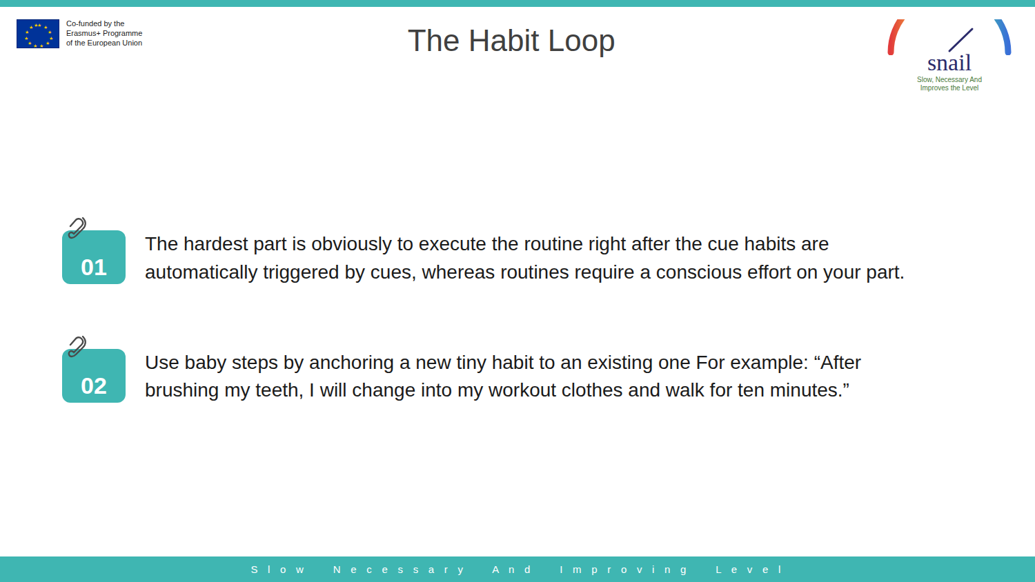★ ★ ★ ★ ★ ★ ★ ★ ★ ★ ★ ★
Co-funded by the
Erasmus+ Programme
of the European Union
The Habit Loop
snail
Slow, Necessary And
Improves the Level
01
The hardest part is obviously to execute the routine right after the cue habits are automatically triggered by cues, whereas routines require a conscious effort on your part.
02
Use baby steps by anchoring a new tiny habit to an existing one For example: “After brushing my teeth, I will change into my workout clothes and walk for ten minutes.”
S l o w N e c e s s a r y A n d I m p r o v i n g L e v e l